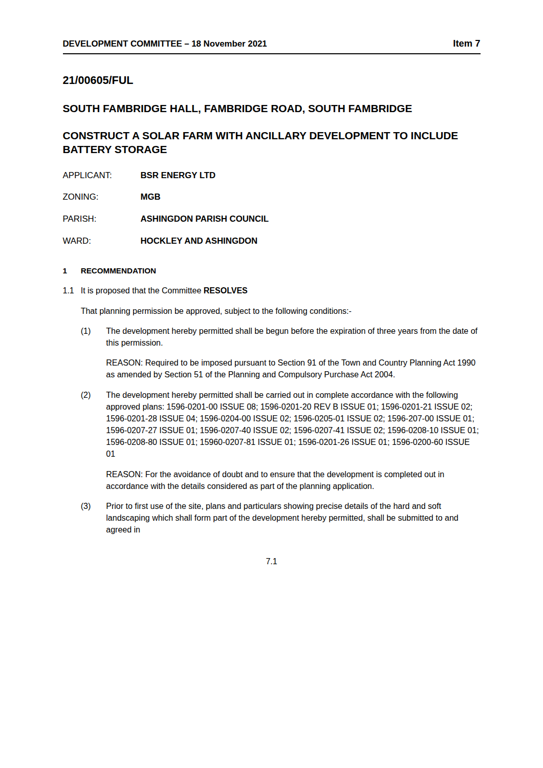DEVELOPMENT COMMITTEE – 18 November 2021 Item 7
21/00605/FUL
SOUTH FAMBRIDGE HALL, FAMBRIDGE ROAD, SOUTH FAMBRIDGE
CONSTRUCT A SOLAR FARM WITH ANCILLARY DEVELOPMENT TO INCLUDE BATTERY STORAGE
APPLICANT:
BSR ENERGY LTD
ZONING:
MGB
PARISH:
ASHINGDON PARISH COUNCIL
WARD:
HOCKLEY AND ASHINGDON
1 RECOMMENDATION
1.1 It is proposed that the Committee RESOLVES
That planning permission be approved, subject to the following conditions:-
The development hereby permitted shall be begun before the expiration of three years from the date of this permission.
REASON: Required to be imposed pursuant to Section 91 of the Town and Country Planning Act 1990 as amended by Section 51 of the Planning and Compulsory Purchase Act 2004.
The development hereby permitted shall be carried out in complete accordance with the following approved plans: 1596-0201-00 ISSUE 08; 1596-0201-20 REV B ISSUE 01; 1596-0201-21 ISSUE 02; 1596-0201-28 ISSUE 04; 1596-0204-00 ISSUE 02; 1596-0205-01 ISSUE 02; 1596-207-00 ISSUE 01; 1596-0207-27 ISSUE 01; 1596-0207-40 ISSUE 02; 1596-0207-41 ISSUE 02; 1596-0208-10 ISSUE 01; 1596-0208-80 ISSUE 01; 15960-0207-81 ISSUE 01; 1596-0201-26 ISSUE 01; 1596-0200-60 ISSUE 01
REASON: For the avoidance of doubt and to ensure that the development is completed out in accordance with the details considered as part of the planning application.
Prior to first use of the site, plans and particulars showing precise details of the hard and soft landscaping which shall form part of the development hereby permitted, shall be submitted to and agreed in
7.1